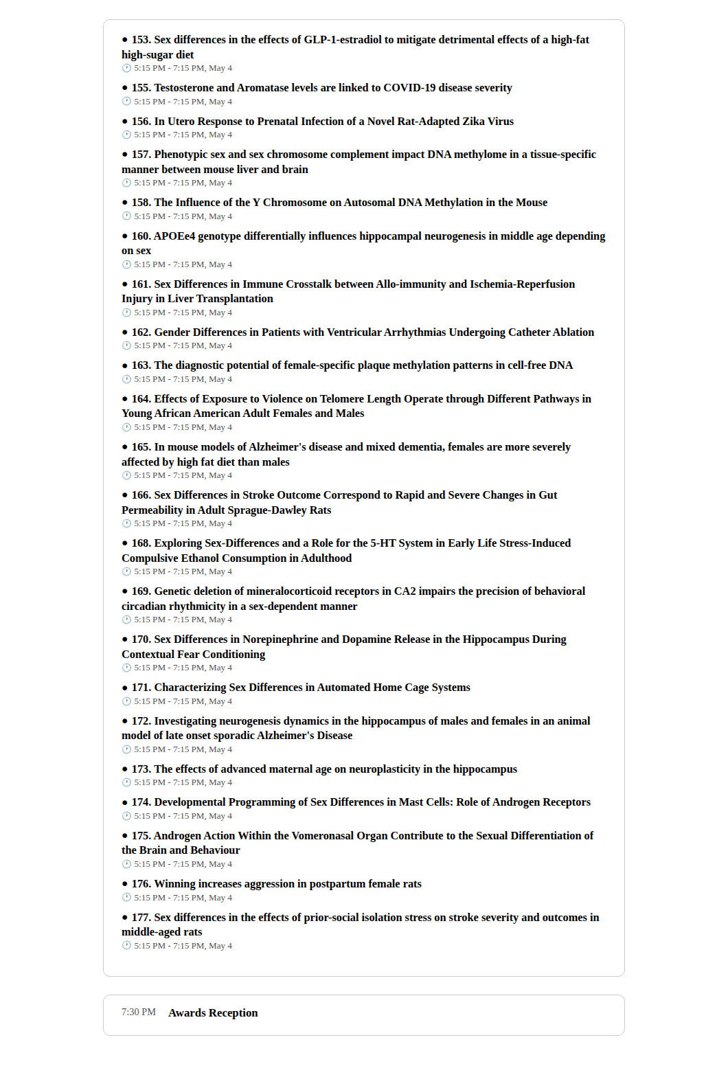●153. Sex differences in the effects of GLP-1-estradiol to mitigate detrimental effects of a high-fat high-sugar diet
🕐5:15 PM - 7:15 PM, May 4
●155. Testosterone and Aromatase levels are linked to COVID-19 disease severity
🕐5:15 PM - 7:15 PM, May 4
●156. In Utero Response to Prenatal Infection of a Novel Rat-Adapted Zika Virus
🕐5:15 PM - 7:15 PM, May 4
●157. Phenotypic sex and sex chromosome complement impact DNA methylome in a tissue-specific manner between mouse liver and brain
🕐5:15 PM - 7:15 PM, May 4
●158. The Influence of the Y Chromosome on Autosomal DNA Methylation in the Mouse
🕐5:15 PM - 7:15 PM, May 4
●160. APOEe4 genotype differentially influences hippocampal neurogenesis in middle age depending on sex
🕐5:15 PM - 7:15 PM, May 4
●161. Sex Differences in Immune Crosstalk between Allo-immunity and Ischemia-Reperfusion Injury in Liver Transplantation
🕐5:15 PM - 7:15 PM, May 4
●162. Gender Differences in Patients with Ventricular Arrhythmias Undergoing Catheter Ablation
🕐5:15 PM - 7:15 PM, May 4
●163. The diagnostic potential of female-specific plaque methylation patterns in cell-free DNA
🕐5:15 PM - 7:15 PM, May 4
●164. Effects of Exposure to Violence on Telomere Length Operate through Different Pathways in Young African American Adult Females and Males
🕐5:15 PM - 7:15 PM, May 4
●165. In mouse models of Alzheimer's disease and mixed dementia, females are more severely affected by high fat diet than males
🕐5:15 PM - 7:15 PM, May 4
●166. Sex Differences in Stroke Outcome Correspond to Rapid and Severe Changes in Gut Permeability in Adult Sprague-Dawley Rats
🕐5:15 PM - 7:15 PM, May 4
●168. Exploring Sex-Differences and a Role for the 5-HT System in Early Life Stress-Induced Compulsive Ethanol Consumption in Adulthood
🕐5:15 PM - 7:15 PM, May 4
●169. Genetic deletion of mineralocorticoid receptors in CA2 impairs the precision of behavioral circadian rhythmicity in a sex-dependent manner
🕐5:15 PM - 7:15 PM, May 4
●170. Sex Differences in Norepinephrine and Dopamine Release in the Hippocampus During Contextual Fear Conditioning
🕐5:15 PM - 7:15 PM, May 4
●171. Characterizing Sex Differences in Automated Home Cage Systems
🕐5:15 PM - 7:15 PM, May 4
●172. Investigating neurogenesis dynamics in the hippocampus of males and females in an animal model of late onset sporadic Alzheimer's Disease
🕐5:15 PM - 7:15 PM, May 4
●173. The effects of advanced maternal age on neuroplasticity in the hippocampus
🕐5:15 PM - 7:15 PM, May 4
●174. Developmental Programming of Sex Differences in Mast Cells: Role of Androgen Receptors
🕐5:15 PM - 7:15 PM, May 4
●175. Androgen Action Within the Vomeronasal Organ Contribute to the Sexual Differentiation of the Brain and Behaviour
🕐5:15 PM - 7:15 PM, May 4
●176. Winning increases aggression in postpartum female rats
🕐5:15 PM - 7:15 PM, May 4
●177. Sex differences in the effects of prior-social isolation stress on stroke severity and outcomes in middle-aged rats
🕐5:15 PM - 7:15 PM, May 4
7:30 PM
Awards Reception